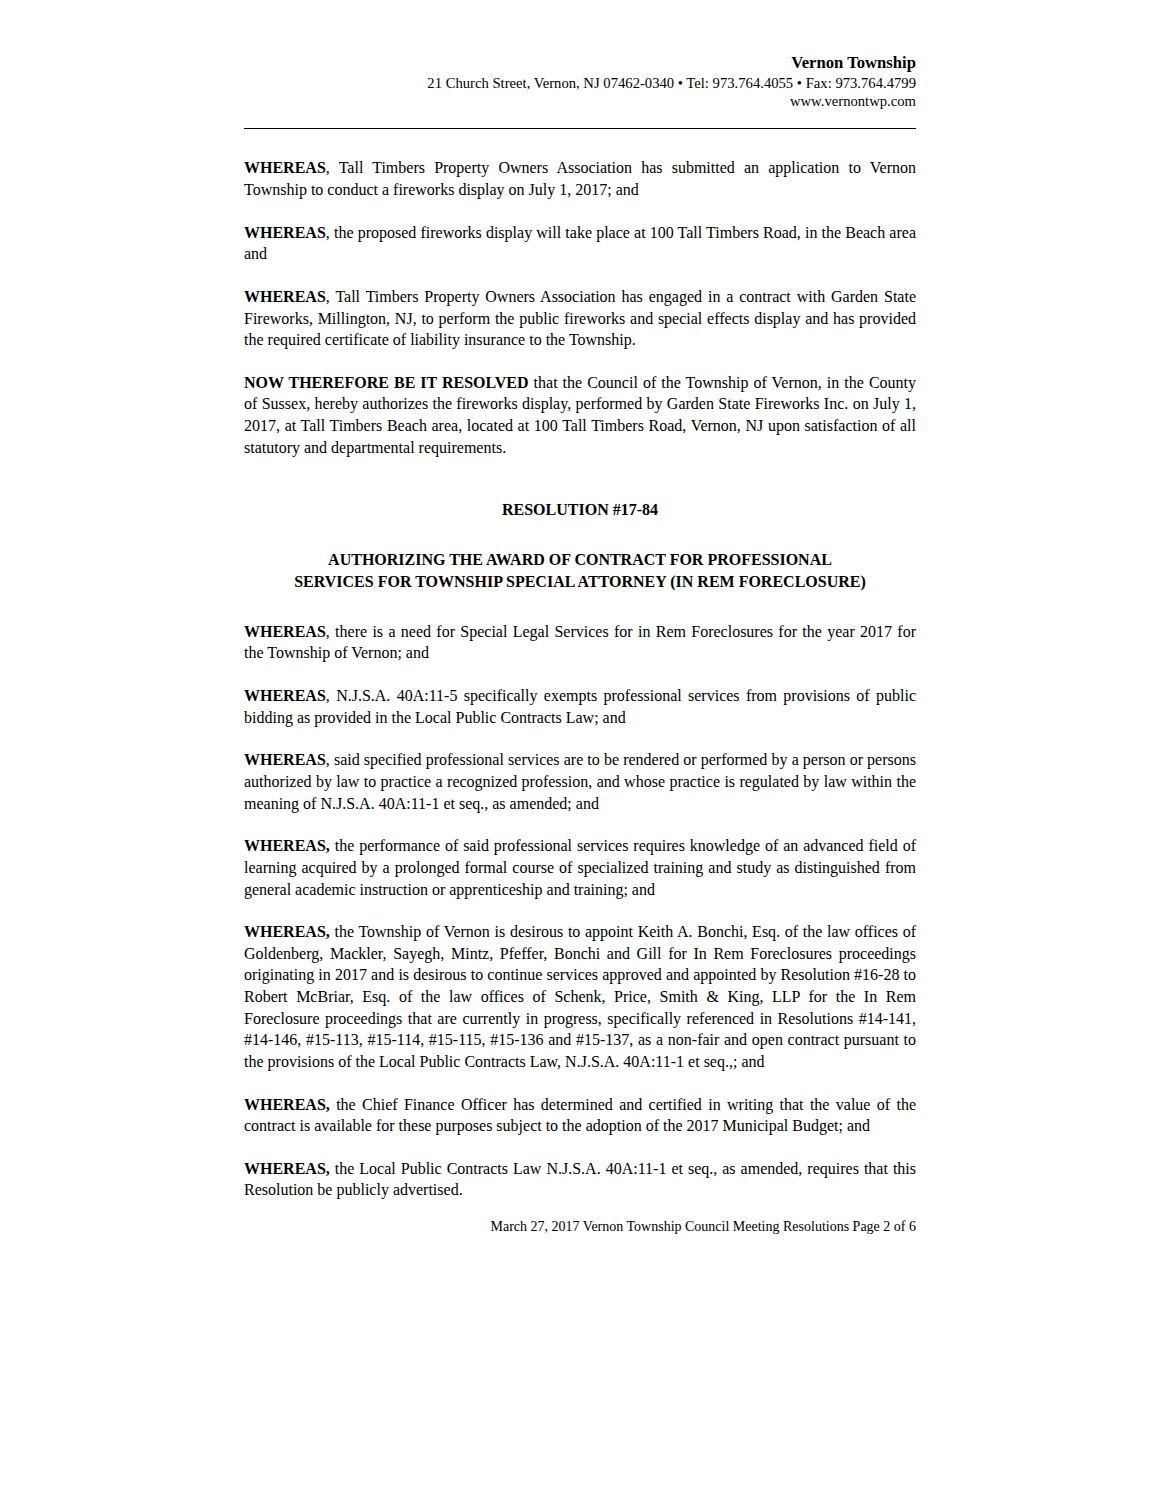Vernon Township
21 Church Street, Vernon, NJ 07462-0340 • Tel: 973.764.4055 • Fax: 973.764.4799
www.vernontwp.com
WHEREAS, Tall Timbers Property Owners Association has submitted an application to Vernon Township to conduct a fireworks display on July 1, 2017; and
WHEREAS, the proposed fireworks display will take place at 100 Tall Timbers Road, in the Beach area and
WHEREAS, Tall Timbers Property Owners Association has engaged in a contract with Garden State Fireworks, Millington, NJ, to perform the public fireworks and special effects display and has provided the required certificate of liability insurance to the Township.
NOW THEREFORE BE IT RESOLVED that the Council of the Township of Vernon, in the County of Sussex, hereby authorizes the fireworks display, performed by Garden State Fireworks Inc. on July 1, 2017, at Tall Timbers Beach area, located at 100 Tall Timbers Road, Vernon, NJ upon satisfaction of all statutory and departmental requirements.
RESOLUTION #17-84
AUTHORIZING THE AWARD OF CONTRACT FOR PROFESSIONAL
SERVICES FOR TOWNSHIP SPECIAL ATTORNEY (IN REM FORECLOSURE)
WHEREAS, there is a need for Special Legal Services for in Rem Foreclosures for the year 2017 for the Township of Vernon; and
WHEREAS, N.J.S.A. 40A:11-5 specifically exempts professional services from provisions of public bidding as provided in the Local Public Contracts Law; and
WHEREAS, said specified professional services are to be rendered or performed by a person or persons authorized by law to practice a recognized profession, and whose practice is regulated by law within the meaning of N.J.S.A. 40A:11-1 et seq., as amended; and
WHEREAS, the performance of said professional services requires knowledge of an advanced field of learning acquired by a prolonged formal course of specialized training and study as distinguished from general academic instruction or apprenticeship and training; and
WHEREAS, the Township of Vernon is desirous to appoint Keith A. Bonchi, Esq. of the law offices of Goldenberg, Mackler, Sayegh, Mintz, Pfeffer, Bonchi and Gill for In Rem Foreclosures proceedings originating in 2017 and is desirous to continue services approved and appointed by Resolution #16-28 to Robert McBriar, Esq. of the law offices of Schenk, Price, Smith & King, LLP for the In Rem Foreclosure proceedings that are currently in progress, specifically referenced in Resolutions #14-141, #14-146, #15-113, #15-114, #15-115, #15-136 and #15-137, as a non-fair and open contract pursuant to the provisions of the Local Public Contracts Law, N.J.S.A. 40A:11-1 et seq.,; and
WHEREAS, the Chief Finance Officer has determined and certified in writing that the value of the contract is available for these purposes subject to the adoption of the 2017 Municipal Budget; and
WHEREAS, the Local Public Contracts Law N.J.S.A. 40A:11-1 et seq., as amended, requires that this Resolution be publicly advertised.
March 27, 2017 Vernon Township Council Meeting Resolutions Page 2 of 6